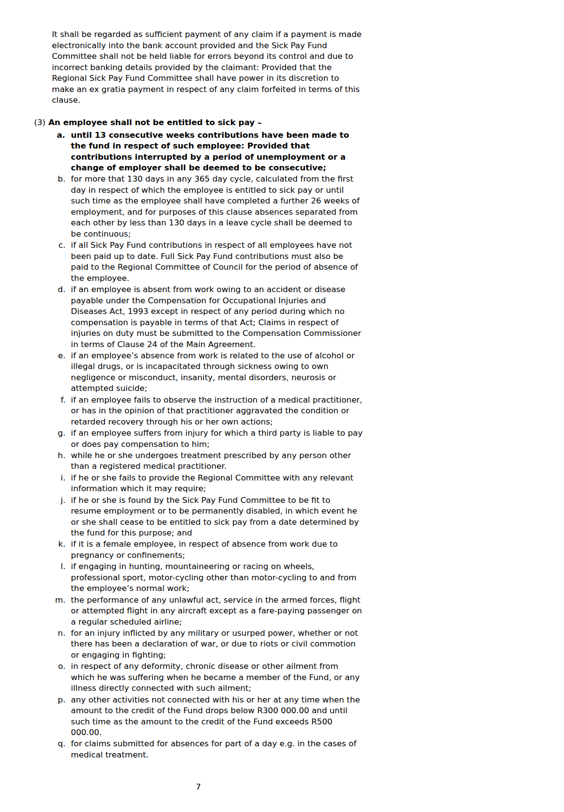It shall be regarded as sufficient payment of any claim if a payment is made electronically into the bank account provided and the Sick Pay Fund Committee shall not be held liable for errors beyond its control and due to incorrect banking details provided by the claimant: Provided that the Regional Sick Pay Fund Committee shall have power in its discretion to make an ex gratia payment in respect of any claim forfeited in terms of this clause.
(3) An employee shall not be entitled to sick pay –
until 13 consecutive weeks contributions have been made to the fund in respect of such employee: Provided that contributions interrupted by a period of unemployment or a change of employer shall be deemed to be consecutive;
for more that 130 days in any 365 day cycle, calculated from the first day in respect of which the employee is entitled to sick pay or until such time as the employee shall have completed a further 26 weeks of employment, and for purposes of this clause absences separated from each other by less than 130 days in a leave cycle shall be deemed to be continuous;
if all Sick Pay Fund contributions in respect of all employees have not been paid up to date. Full Sick Pay Fund contributions must also be paid to the Regional Committee of Council for the period of absence of the employee.
if an employee is absent from work owing to an accident or disease payable under the Compensation for Occupational Injuries and Diseases Act, 1993 except in respect of any period during which no compensation is payable in terms of that Act; Claims in respect of injuries on duty must be submitted to the Compensation Commissioner in terms of Clause 24 of the Main Agreement.
if an employee’s absence from work is related to the use of alcohol or illegal drugs, or is incapacitated through sickness owing to own negligence or misconduct, insanity, mental disorders, neurosis or attempted suicide;
if an employee fails to observe the instruction of a medical practitioner, or has in the opinion of that practitioner aggravated the condition or retarded recovery through his or her own actions;
if an employee suffers from injury for which a third party is liable to pay or does pay compensation to him;
while he or she undergoes treatment prescribed by any person other than a registered medical practitioner.
if he or she fails to provide the Regional Committee with any relevant information which it may require;
if he or she is found by the Sick Pay Fund Committee to be fit to resume employment or to be permanently disabled, in which event he or she shall cease to be entitled to sick pay from a date determined by the fund for this purpose; and
if it is a female employee, in respect of absence from work due to pregnancy or confinements;
if engaging in hunting, mountaineering or racing on wheels, professional sport, motor-cycling other than motor-cycling to and from the employee’s normal work;
the performance of any unlawful act, service in the armed forces, flight or attempted flight in any aircraft except as a fare-paying passenger on a regular scheduled airline;
for an injury inflicted by any military or usurped power, whether or not there has been a declaration of war, or due to riots or civil commotion or engaging in fighting;
in respect of any deformity, chronic disease or other ailment from which he was suffering when he became a member of the Fund, or any illness directly connected with such ailment;
any other activities not connected with his or her at any time when the amount to the credit of the Fund drops below R300 000.00 and until such time as the amount to the credit of the Fund exceeds R500 000.00.
for claims submitted for absences for part of a day e.g. in the cases of medical treatment.
7